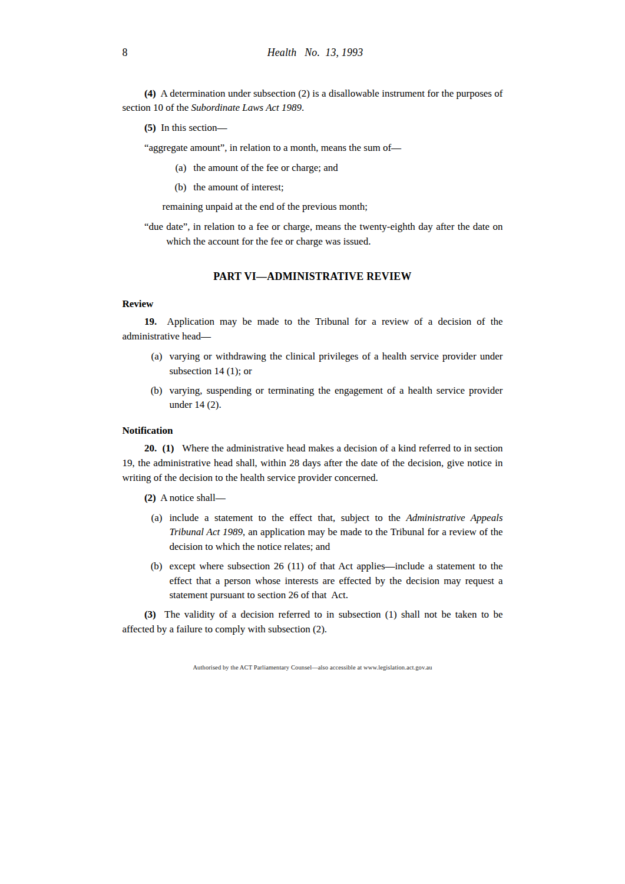8
Health No. 13, 1993
(4) A determination under subsection (2) is a disallowable instrument for the purposes of section 10 of the Subordinate Laws Act 1989.
(5) In this section—
“aggregate amount”, in relation to a month, means the sum of—
(a)
the amount of the fee or charge; and
(b)
the amount of interest;
remaining unpaid at the end of the previous month;
“due date”, in relation to a fee or charge, means the twenty-eighth day after the date on which the account for the fee or charge was issued.
PART VI—ADMINISTRATIVE REVIEW
Review
19. Application may be made to the Tribunal for a review of a decision of the administrative head—
(a)
varying or withdrawing the clinical privileges of a health service provider under subsection 14 (1); or
(b)
varying, suspending or terminating the engagement of a health service provider under 14 (2).
Notification
20. (1) Where the administrative head makes a decision of a kind referred to in section 19, the administrative head shall, within 28 days after the date of the decision, give notice in writing of the decision to the health service provider concerned.
(2) A notice shall—
(a)
include a statement to the effect that, subject to the Administrative Appeals Tribunal Act 1989, an application may be made to the Tribunal for a review of the decision to which the notice relates; and
(b)
except where subsection 26 (11) of that Act applies—include a statement to the effect that a person whose interests are effected by the decision may request a statement pursuant to section 26 of that Act.
(3) The validity of a decision referred to in subsection (1) shall not be taken to be affected by a failure to comply with subsection (2).
Authorised by the ACT Parliamentary Counsel—also accessible at www.legislation.act.gov.au